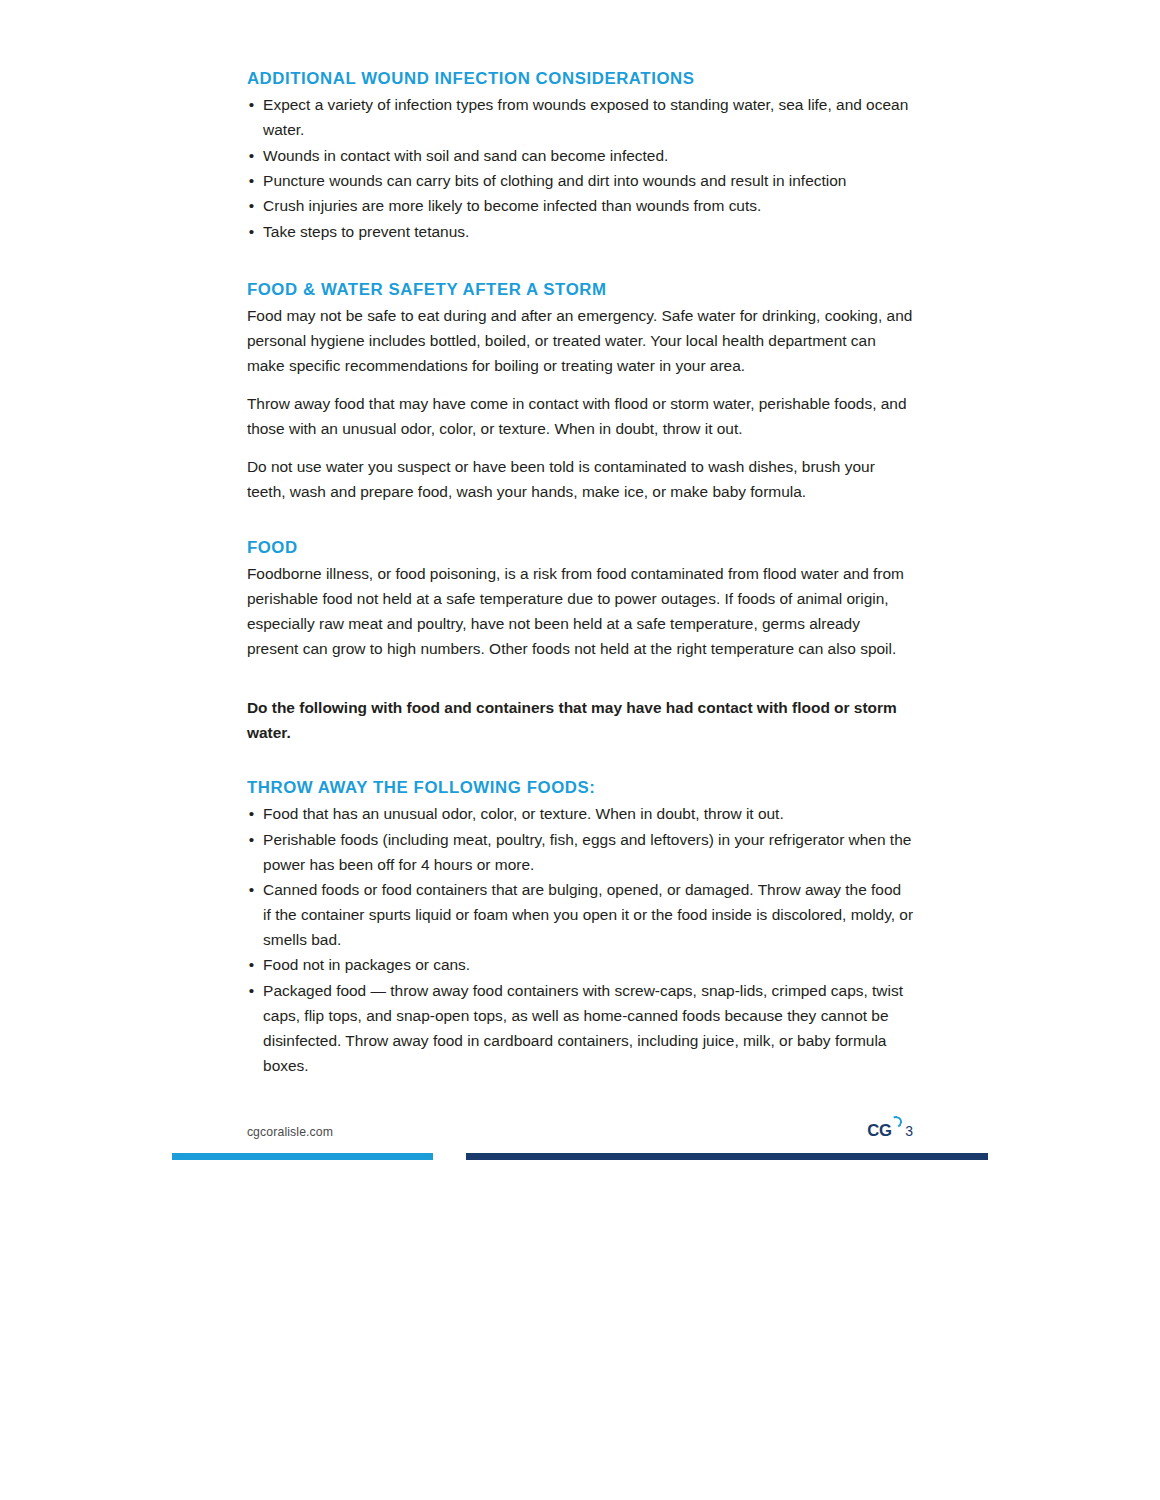Additional Wound Infection Considerations
Expect a variety of infection types from wounds exposed to standing water, sea life, and ocean water.
Wounds in contact with soil and sand can become infected.
Puncture wounds can carry bits of clothing and dirt into wounds and result in infection
Crush injuries are more likely to become infected than wounds from cuts.
Take steps to prevent tetanus.
Food & Water Safety After a Storm
Food may not be safe to eat during and after an emergency. Safe water for drinking, cooking, and personal hygiene includes bottled, boiled, or treated water. Your local health department can make specific recommendations for boiling or treating water in your area.
Throw away food that may have come in contact with flood or storm water, perishable foods, and those with an unusual odor, color, or texture. When in doubt, throw it out.
Do not use water you suspect or have been told is contaminated to wash dishes, brush your teeth, wash and prepare food, wash your hands, make ice, or make baby formula.
Food
Foodborne illness, or food poisoning, is a risk from food contaminated from flood water and from perishable food not held at a safe temperature due to power outages. If foods of animal origin, especially raw meat and poultry, have not been held at a safe temperature, germs already present can grow to high numbers. Other foods not held at the right temperature can also spoil.
Do the following with food and containers that may have had contact with flood or storm water.
Throw Away the Following Foods:
Food that has an unusual odor, color, or texture. When in doubt, throw it out.
Perishable foods (including meat, poultry, fish, eggs and leftovers) in your refrigerator when the power has been off for 4 hours or more.
Canned foods or food containers that are bulging, opened, or damaged. Throw away the food if the container spurts liquid or foam when you open it or the food inside is discolored, moldy, or smells bad.
Food not in packages or cans.
Packaged food — throw away food containers with screw-caps, snap-lids, crimped caps, twist caps, flip tops, and snap-open tops, as well as home-canned foods because they cannot be disinfected. Throw away food in cardboard containers, including juice, milk, or baby formula boxes.
cgcoralisle.com
CG 3